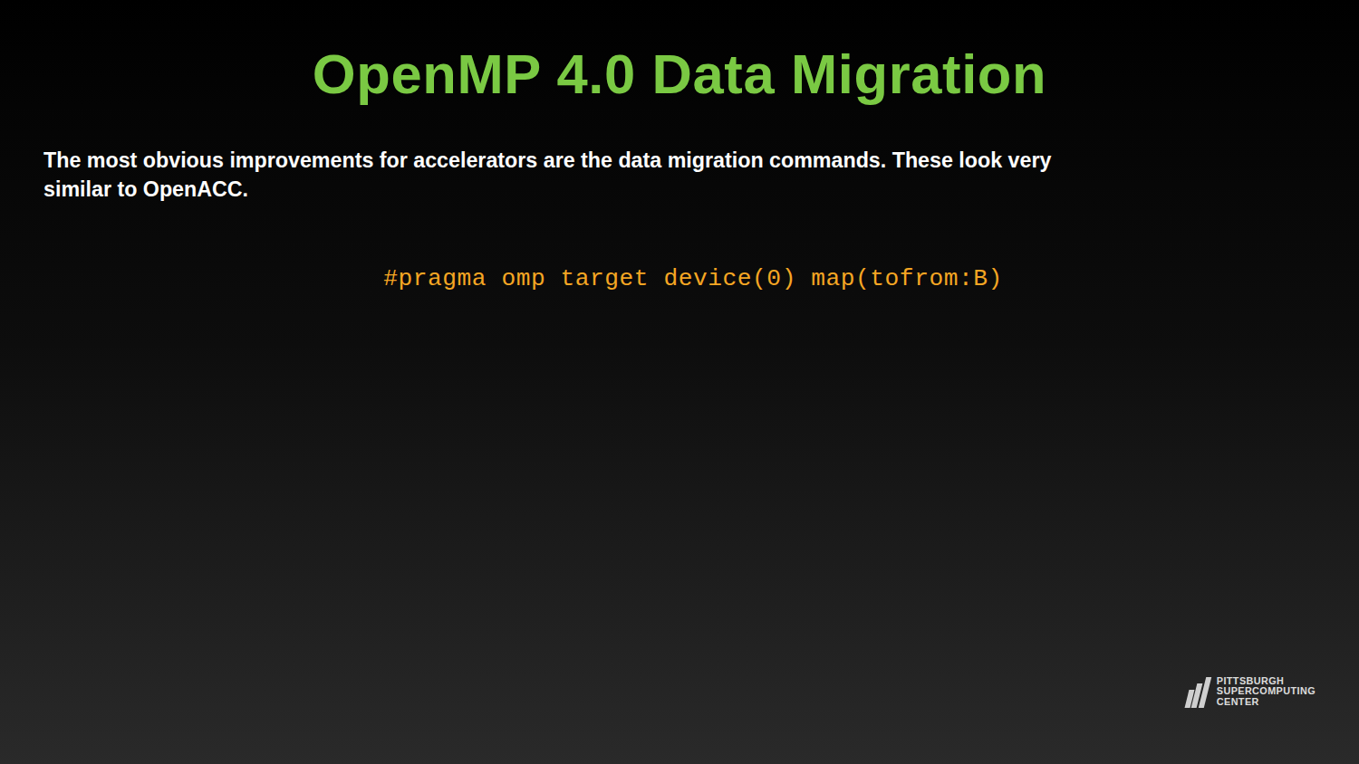OpenMP 4.0 Data Migration
The most obvious improvements for accelerators are the data migration commands. These look very similar to OpenACC.
#pragma omp target device(0) map(tofrom:B)
Pittsburgh
Supercomputing
Center